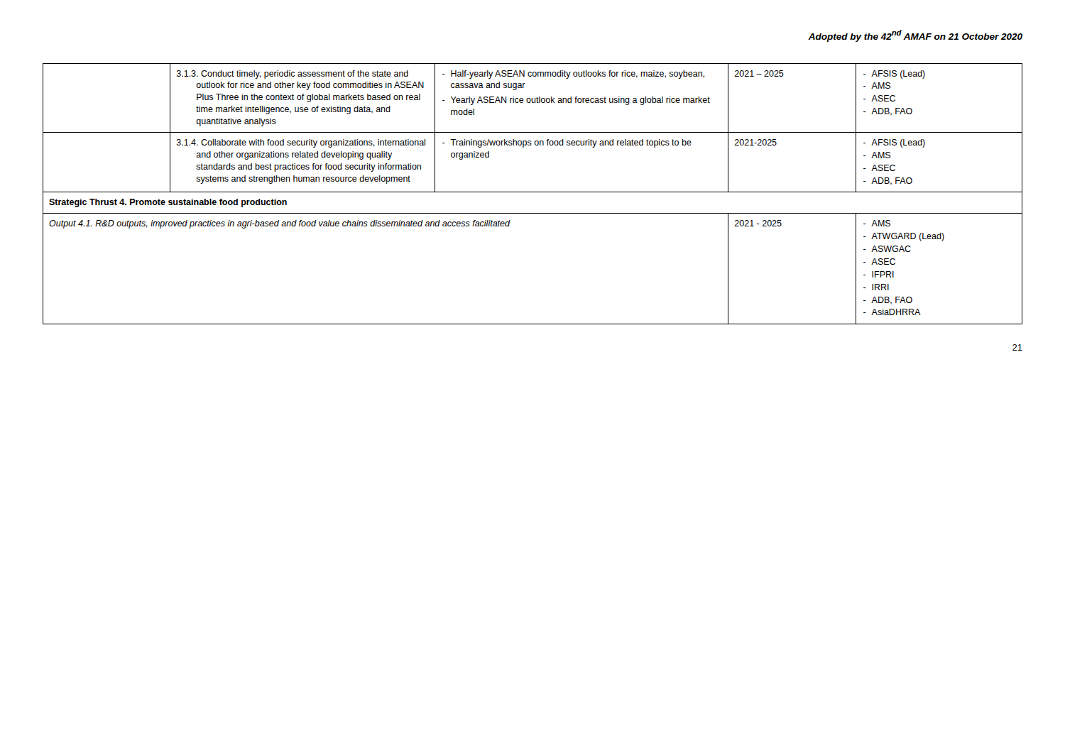Adopted by the 42nd AMAF on 21 October 2020
| | 3.1.3. Conduct timely, periodic assessment of the state and outlook for rice and other key food commodities in ASEAN Plus Three in the context of global markets based on real time market intelligence, use of existing data, and quantitative analysis | Half-yearly ASEAN commodity outlooks for rice, maize, soybean, cassava and sugar Yearly ASEAN rice outlook and forecast using a global rice market model | 2021 – 2025 | AFSIS (Lead) AMS ASEC ADB, FAO |
| | 3.1.4. Collaborate with food security organizations, international and other organizations related developing quality standards and best practices for food security information systems and strengthen human resource development | Trainings/workshops on food security and related topics to be organized | 2021-2025 | AFSIS (Lead) AMS ASEC ADB, FAO |
| Strategic Thrust 4. Promote sustainable food production |
| Output 4.1. R&D outputs, improved practices in agri-based and food value chains disseminated and access facilitated | 2021 - 2025 | AMS ATWGARD (Lead) ASWGAC ASEC IFPRI IRRI ADB, FAO AsiaDHRRA |
21